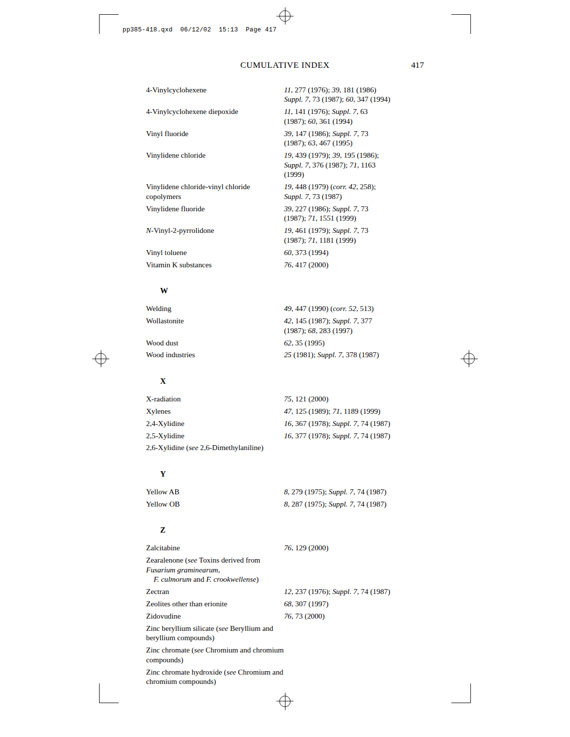pp385-418.qxd 06/12/02 15:13 Page 417
CUMULATIVE INDEX417
| 4-Vinylcyclohexene | 11 , 277 (1976); 39 , 181 (1986) Suppl. 7 , 73 (1987); 60 , 347 (1994) |
| 4-Vinylcyclohexene diepoxide | 11 , 141 (1976); Suppl. 7 , 63 (1987); 60 , 361 (1994) |
| Vinyl fluoride | 39 , 147 (1986); Suppl. 7 , 73 (1987); 63 , 467 (1995) |
| Vinylidene chloride | 19 , 439 (1979); 39 , 195 (1986); Suppl. 7 , 376 (1987); 71 , 1163 (1999) |
| Vinylidene chloride-vinyl chloride copolymers | 19 , 448 (1979) ( corr. 42 , 258); Suppl. 7 , 73 (1987) |
| Vinylidene fluoride | 39 , 227 (1986); Suppl. 7 , 73 (1987); 71 , 1551 (1999) |
| N -Vinyl-2-pyrrolidone | 19 , 461 (1979); Suppl. 7 , 73 (1987); 71 , 1181 (1999) |
| Vinyl toluene | 60 , 373 (1994) |
| Vitamin K substances | 76 , 417 (2000) |
W
| Welding | 49 , 447 (1990) ( corr. 52 , 513) |
| Wollastonite | 42 , 145 (1987); Suppl. 7 , 377 (1987); 68 , 283 (1997) |
| Wood dust | 62 , 35 (1995) |
| Wood industries | 25 (1981); Suppl. 7 , 378 (1987) |
X
| X-radiation | 75 , 121 (2000) |
| Xylenes | 47 , 125 (1989); 71 , 1189 (1999) |
| 2,4-Xylidine | 16 , 367 (1978); Suppl. 7 , 74 (1987) |
| 2,5-Xylidine | 16 , 377 (1978); Suppl. 7 , 74 (1987) |
| 2,6-Xylidine ( see 2,6-Dimethylaniline) | |
Y
| Yellow AB | 8 , 279 (1975); Suppl. 7 , 74 (1987) |
| Yellow OB | 8 , 287 (1975); Suppl. 7 , 74 (1987) |
Z
| Zalcitabine | 76 , 129 (2000) |
| Zearalenone ( see Toxins derived from Fusarium graminearum , F. culmorum and F. crookwellense ) | |
| Zectran | 12 , 237 (1976); Suppl. 7 , 74 (1987) |
| Zeolites other than erionite | 68 , 307 (1997) |
| Zidovudine | 76 , 73 (2000) |
| Zinc beryllium silicate ( see Beryllium and beryllium compounds) | |
| Zinc chromate ( see Chromium and chromium compounds) | |
| Zinc chromate hydroxide ( see Chromium and chromium compounds) | |